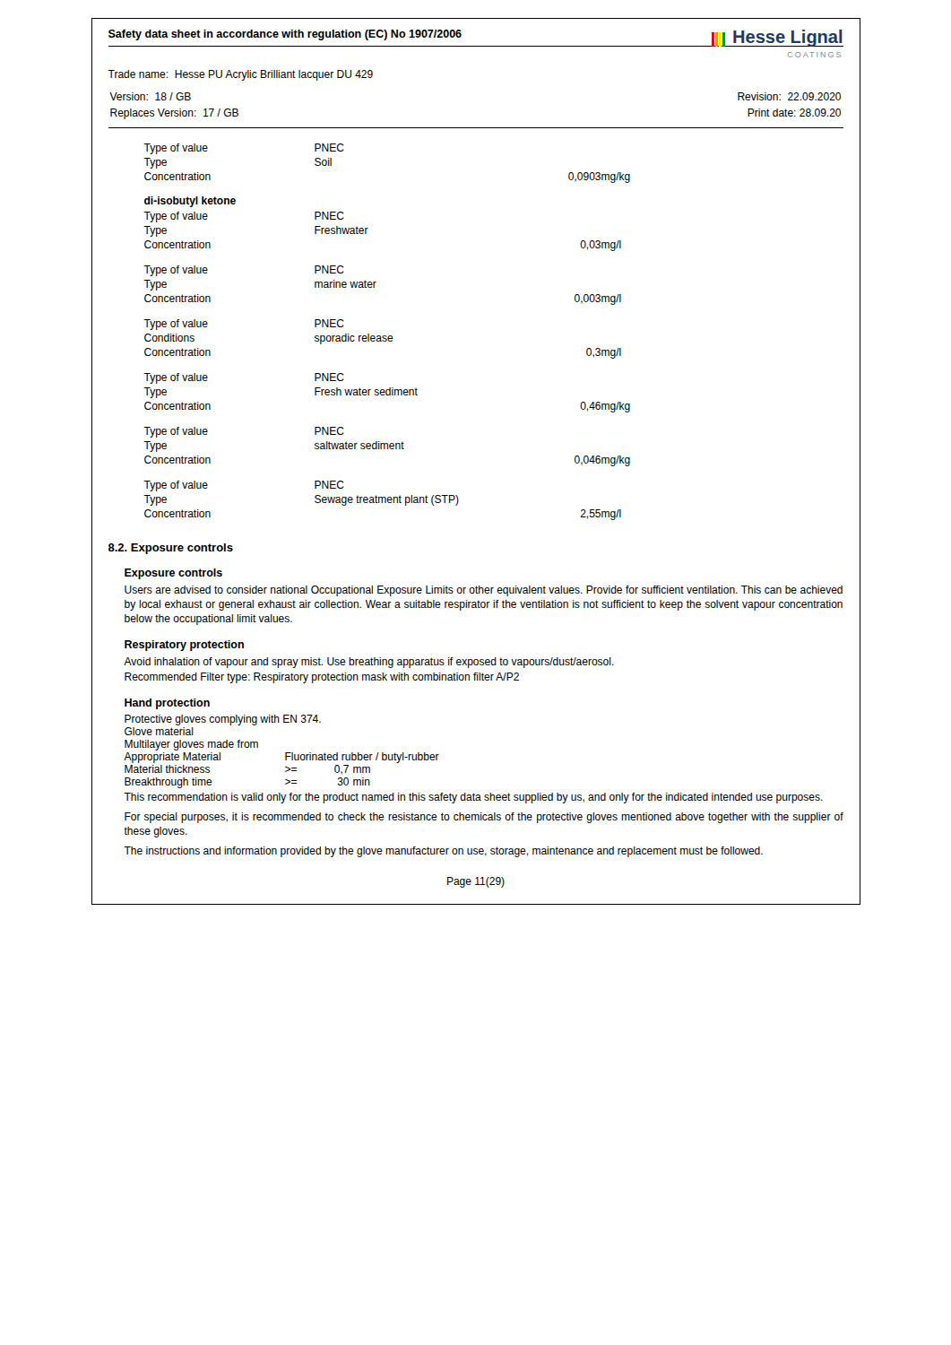Hesse Lignal
COATINGS
Safety data sheet in accordance with regulation (EC) No 1907/2006
Trade name: Hesse PU Acrylic Brilliant lacquer DU 429
| Version: 18 / GB | Revision: 22.09.2020 |
| Replaces Version: 17 / GB | Print date: 28.09.20 |
| Type of value | PNEC | | |
| Type | Soil | | |
| Concentration | | 0,0903 | mg/kg |
di-isobutyl ketone
| Type of value | PNEC | | |
| Type | Freshwater | | |
| Concentration | | 0,03 | mg/l |
| Type of value | PNEC | | |
| Type | marine water | | |
| Concentration | | 0,003 | mg/l |
| Type of value | PNEC | | |
| Conditions | sporadic release | | |
| Concentration | | 0,3 | mg/l |
| Type of value | PNEC | | |
| Type | Fresh water sediment | | |
| Concentration | | 0,46 | mg/kg |
| Type of value | PNEC | | |
| Type | saltwater sediment | | |
| Concentration | | 0,046 | mg/kg |
| Type of value | PNEC | | |
| Type | Sewage treatment plant (STP) | | |
| Concentration | | 2,55 | mg/l |
8.2. Exposure controls
Exposure controls
Users are advised to consider national Occupational Exposure Limits or other equivalent values. Provide for sufficient ventilation. This can be achieved by local exhaust or general exhaust air collection. Wear a suitable respirator if the ventilation is not sufficient to keep the solvent vapour concentration below the occupational limit values.
Respiratory protection
Avoid inhalation of vapour and spray mist. Use breathing apparatus if exposed to vapours/dust/aerosol.
Recommended Filter type: Respiratory protection mask with combination filter A/P2
Hand protection
Protective gloves complying with EN 374.
Glove material
Multilayer gloves made from
| Appropriate Material | Fluorinated rubber / butyl-rubber |
| Material thickness | >= | 0,7 | mm | |
| Breakthrough time | >= | 30 | min | |
This recommendation is valid only for the product named in this safety data sheet supplied by us, and only for the indicated intended use purposes.
For special purposes, it is recommended to check the resistance to chemicals of the protective gloves mentioned above together with the supplier of these gloves.
The instructions and information provided by the glove manufacturer on use, storage, maintenance and replacement must be followed.
Page 11(29)